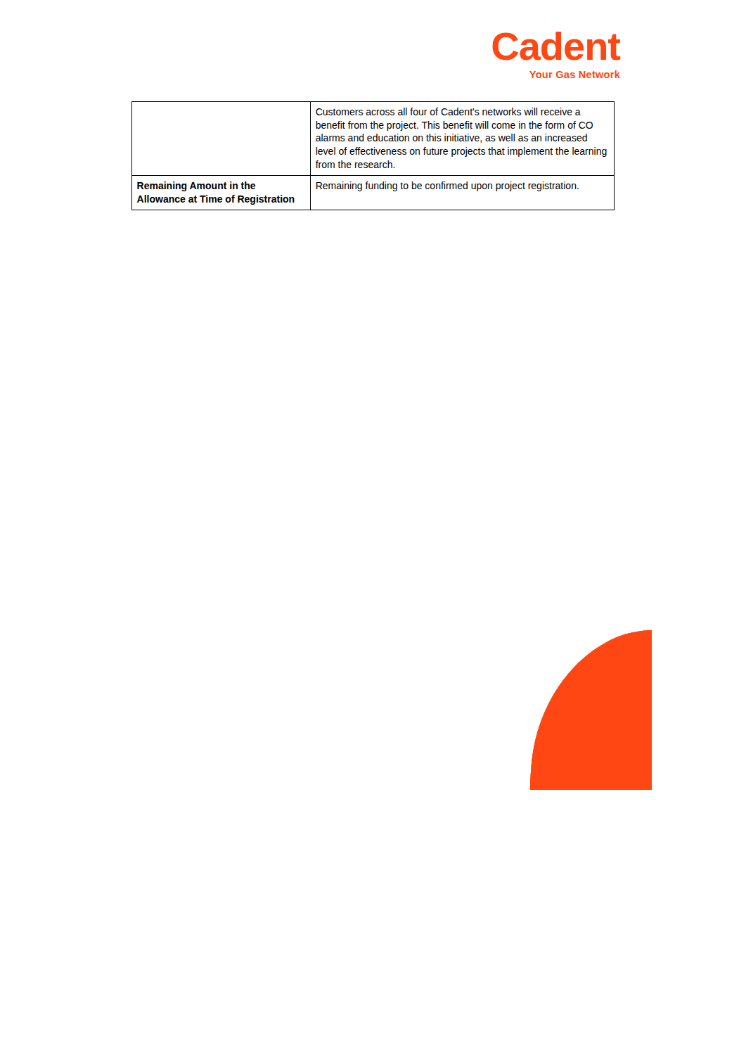Cadent
Your Gas Network
| | Customers across all four of Cadent's networks will receive a benefit from the project. This benefit will come in the form of CO alarms and education on this initiative, as well as an increased level of effectiveness on future projects that implement the learning from the research. |
| Remaining Amount in the Allowance at Time of Registration | Remaining funding to be confirmed upon project registration. |